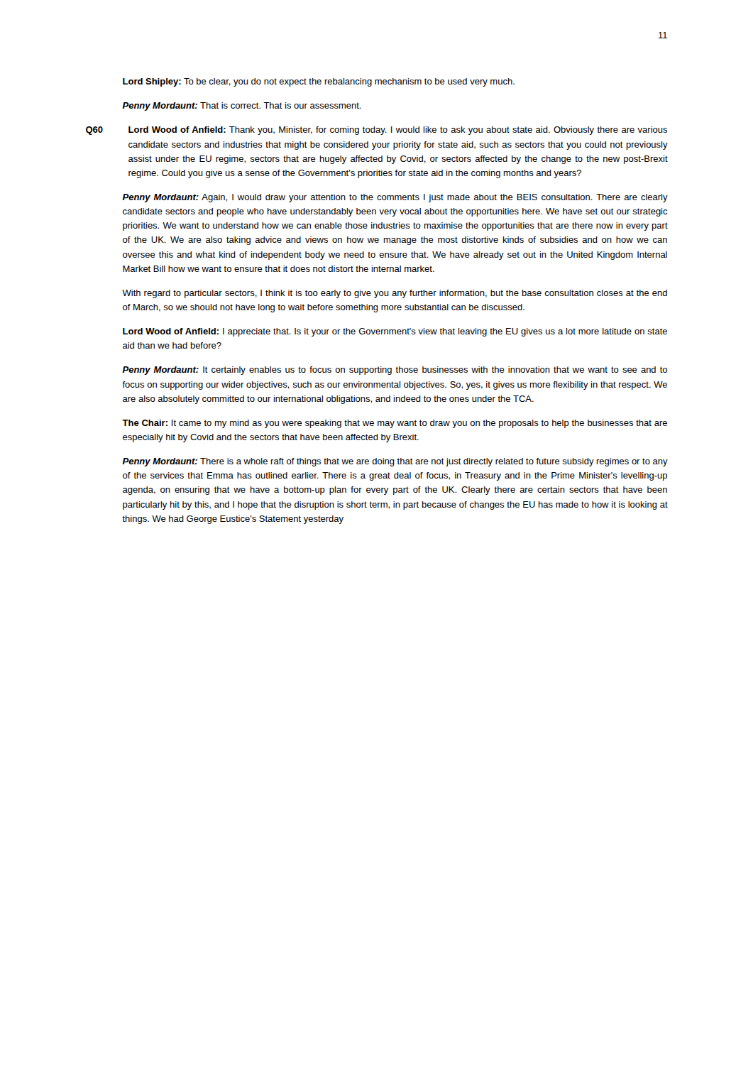11
Lord Shipley: To be clear, you do not expect the rebalancing mechanism to be used very much.
Penny Mordaunt: That is correct. That is our assessment.
Q60
Lord Wood of Anfield: Thank you, Minister, for coming today. I would like to ask you about state aid. Obviously there are various candidate sectors and industries that might be considered your priority for state aid, such as sectors that you could not previously assist under the EU regime, sectors that are hugely affected by Covid, or sectors affected by the change to the new post-Brexit regime. Could you give us a sense of the Government's priorities for state aid in the coming months and years?
Penny Mordaunt: Again, I would draw your attention to the comments I just made about the BEIS consultation. There are clearly candidate sectors and people who have understandably been very vocal about the opportunities here. We have set out our strategic priorities. We want to understand how we can enable those industries to maximise the opportunities that are there now in every part of the UK. We are also taking advice and views on how we manage the most distortive kinds of subsidies and on how we can oversee this and what kind of independent body we need to ensure that. We have already set out in the United Kingdom Internal Market Bill how we want to ensure that it does not distort the internal market.
With regard to particular sectors, I think it is too early to give you any further information, but the base consultation closes at the end of March, so we should not have long to wait before something more substantial can be discussed.
Lord Wood of Anfield: I appreciate that. Is it your or the Government's view that leaving the EU gives us a lot more latitude on state aid than we had before?
Penny Mordaunt: It certainly enables us to focus on supporting those businesses with the innovation that we want to see and to focus on supporting our wider objectives, such as our environmental objectives. So, yes, it gives us more flexibility in that respect. We are also absolutely committed to our international obligations, and indeed to the ones under the TCA.
The Chair: It came to my mind as you were speaking that we may want to draw you on the proposals to help the businesses that are especially hit by Covid and the sectors that have been affected by Brexit.
Penny Mordaunt: There is a whole raft of things that we are doing that are not just directly related to future subsidy regimes or to any of the services that Emma has outlined earlier. There is a great deal of focus, in Treasury and in the Prime Minister's levelling-up agenda, on ensuring that we have a bottom-up plan for every part of the UK. Clearly there are certain sectors that have been particularly hit by this, and I hope that the disruption is short term, in part because of changes the EU has made to how it is looking at things. We had George Eustice's Statement yesterday